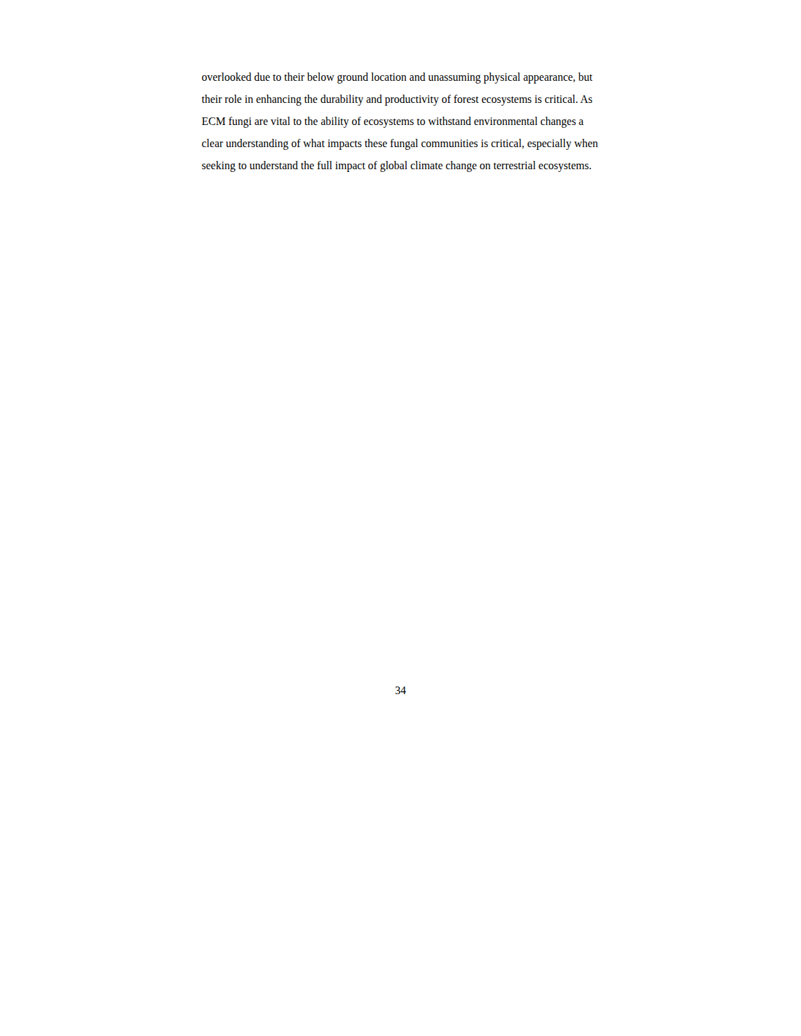overlooked due to their below ground location and unassuming physical appearance, but their role in enhancing the durability and productivity of forest ecosystems is critical. As ECM fungi are vital to the ability of ecosystems to withstand environmental changes a clear understanding of what impacts these fungal communities is critical, especially when seeking to understand the full impact of global climate change on terrestrial ecosystems.
34